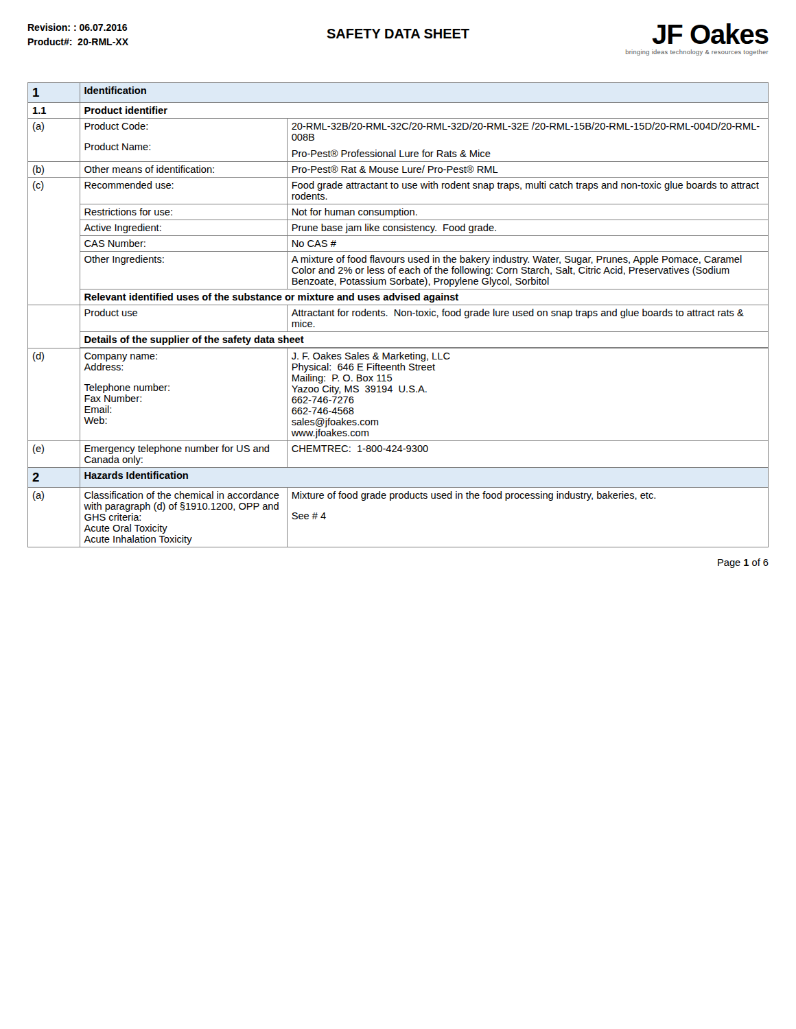Revision: : 06.07.2016
Product#: 20-RML-XX
SAFETY DATA SHEET
JF Oakes
bringing ideas technology & resources together
| 1 | Identification |
| 1.1 | Product identifier |
| (a) | Product Code: Product Name: | 20-RML-32B/20-RML-32C/20-RML-32D/20-RML-32E /20-RML-15B/20-RML-15D/20-RML-004D/20-RML-008B Pro-Pest® Professional Lure for Rats & Mice |
| (b) | Other means of identification: | Pro-Pest® Rat & Mouse Lure/ Pro-Pest® RML |
| (c) | Recommended use: | Food grade attractant to use with rodent snap traps, multi catch traps and non-toxic glue boards to attract rodents. |
| Restrictions for use: | Not for human consumption. |
| Active Ingredient: | Prune base jam like consistency. Food grade. |
| CAS Number: | No CAS # |
| Other Ingredients: | A mixture of food flavours used in the bakery industry. Water, Sugar, Prunes, Apple Pomace, Caramel Color and 2% or less of each of the following: Corn Starch, Salt, Citric Acid, Preservatives (Sodium Benzoate, Potassium Sorbate), Propylene Glycol, Sorbitol |
| Relevant identified uses of the substance or mixture and uses advised against |
| | Product use | Attractant for rodents. Non-toxic, food grade lure used on snap traps and glue boards to attract rats & mice. |
| Details of the supplier of the safety data sheet |
| (d) | Company name: Address: Telephone number: Fax Number: Email: Web: | J. F. Oakes Sales & Marketing, LLC Physical: 646 E Fifteenth Street Mailing: P. O. Box 115 Yazoo City, MS 39194 U.S.A. 662-746-7276 662-746-4568 sales@jfoakes.com www.jfoakes.com |
| (e) | Emergency telephone number for US and Canada only: | CHEMTREC: 1-800-424-9300 |
| 2 | Hazards Identification |
| (a) | Classification of the chemical in accordance with paragraph (d) of §1910.1200, OPP and GHS criteria: Acute Oral Toxicity Acute Inhalation Toxicity | Mixture of food grade products used in the food processing industry, bakeries, etc. See # 4 |
Page 1 of 6